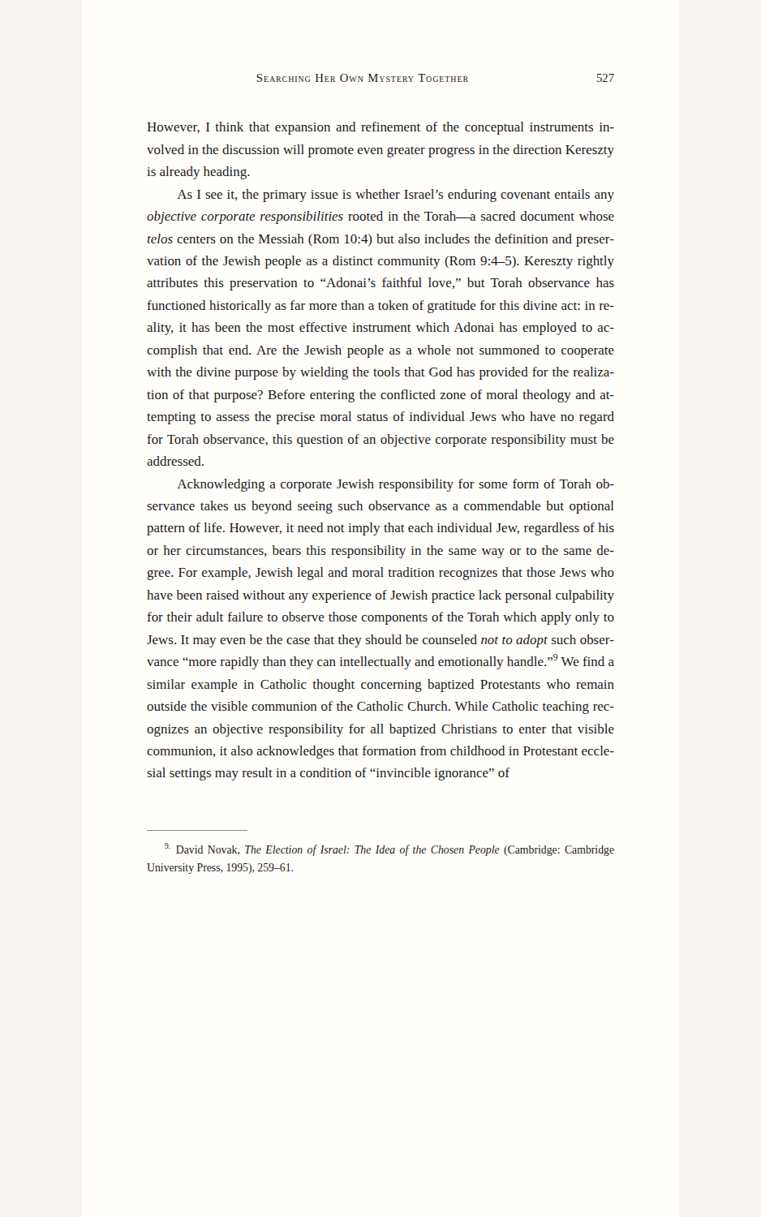Searching Her Own Mystery Together 527
However, I think that expansion and refinement of the conceptual instruments involved in the discussion will promote even greater progress in the direction Kereszty is already heading.
As I see it, the primary issue is whether Israel’s enduring covenant entails any objective corporate responsibilities rooted in the Torah—a sacred document whose telos centers on the Messiah (Rom 10:4) but also includes the definition and preservation of the Jewish people as a distinct community (Rom 9:4–5). Kereszty rightly attributes this preservation to “Adonai’s faithful love,” but Torah observance has functioned historically as far more than a token of gratitude for this divine act: in reality, it has been the most effective instrument which Adonai has employed to accomplish that end. Are the Jewish people as a whole not summoned to cooperate with the divine purpose by wielding the tools that God has provided for the realization of that purpose? Before entering the conflicted zone of moral theology and attempting to assess the precise moral status of individual Jews who have no regard for Torah observance, this question of an objective corporate responsibility must be addressed.
Acknowledging a corporate Jewish responsibility for some form of Torah observance takes us beyond seeing such observance as a commendable but optional pattern of life. However, it need not imply that each individual Jew, regardless of his or her circumstances, bears this responsibility in the same way or to the same degree. For example, Jewish legal and moral tradition recognizes that those Jews who have been raised without any experience of Jewish practice lack personal culpability for their adult failure to observe those components of the Torah which apply only to Jews. It may even be the case that they should be counseled not to adopt such observance “more rapidly than they can intellectually and emotionally handle.”9 We find a similar example in Catholic thought concerning baptized Protestants who remain outside the visible communion of the Catholic Church. While Catholic teaching recognizes an objective responsibility for all baptized Christians to enter that visible communion, it also acknowledges that formation from childhood in Protestant ecclesial settings may result in a condition of “invincible ignorance” of
9. David Novak, The Election of Israel: The Idea of the Chosen People (Cambridge: Cambridge University Press, 1995), 259–61.